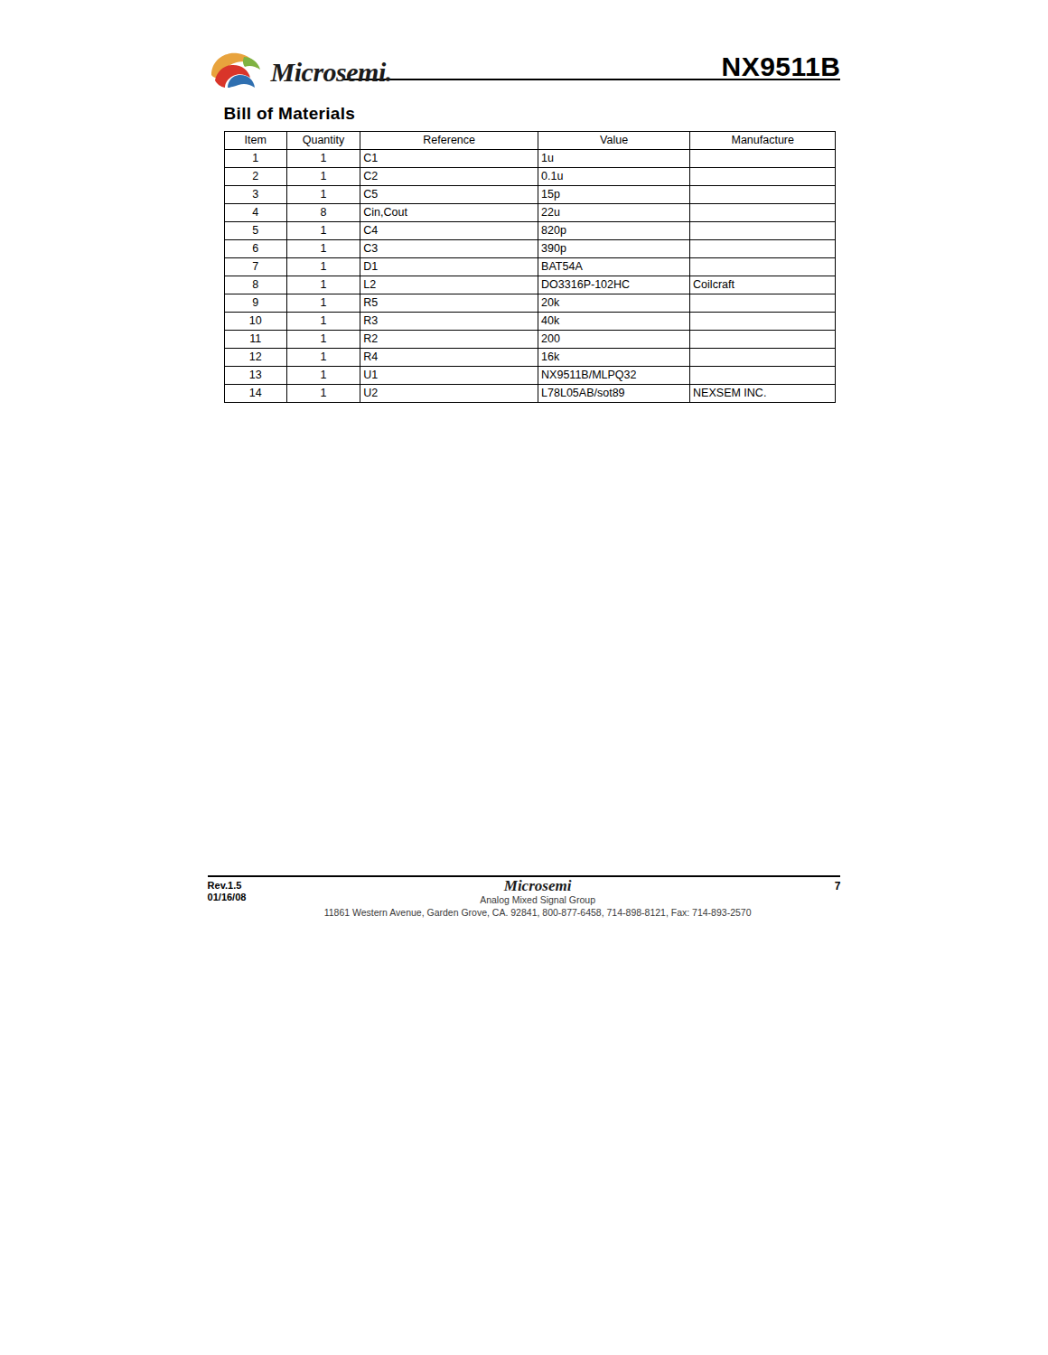Microsemi.
NX9511B
Bill of Materials
| Item | Quantity | Reference | Value | Manufacture |
| --- | --- | --- | --- | --- |
| 1 | 1 | C1 | 1u | |
| 2 | 1 | C2 | 0.1u | |
| 3 | 1 | C5 | 15p | |
| 4 | 8 | Cin,Cout | 22u | |
| 5 | 1 | C4 | 820p | |
| 6 | 1 | C3 | 390p | |
| 7 | 1 | D1 | BAT54A | |
| 8 | 1 | L2 | DO3316P-102HC | Coilcraft |
| 9 | 1 | R5 | 20k | |
| 10 | 1 | R3 | 40k | |
| 11 | 1 | R2 | 200 | |
| 12 | 1 | R4 | 16k | |
| 13 | 1 | U1 | NX9511B/MLPQ32 | |
| 14 | 1 | U2 | L78L05AB/sot89 | NEXSEM INC. |
Rev.1.5
01/16/08
Microsemi
Analog Mixed Signal Group
11861 Western Avenue, Garden Grove, CA. 92841, 800-877-6458, 714-898-8121, Fax: 714-893-2570
7